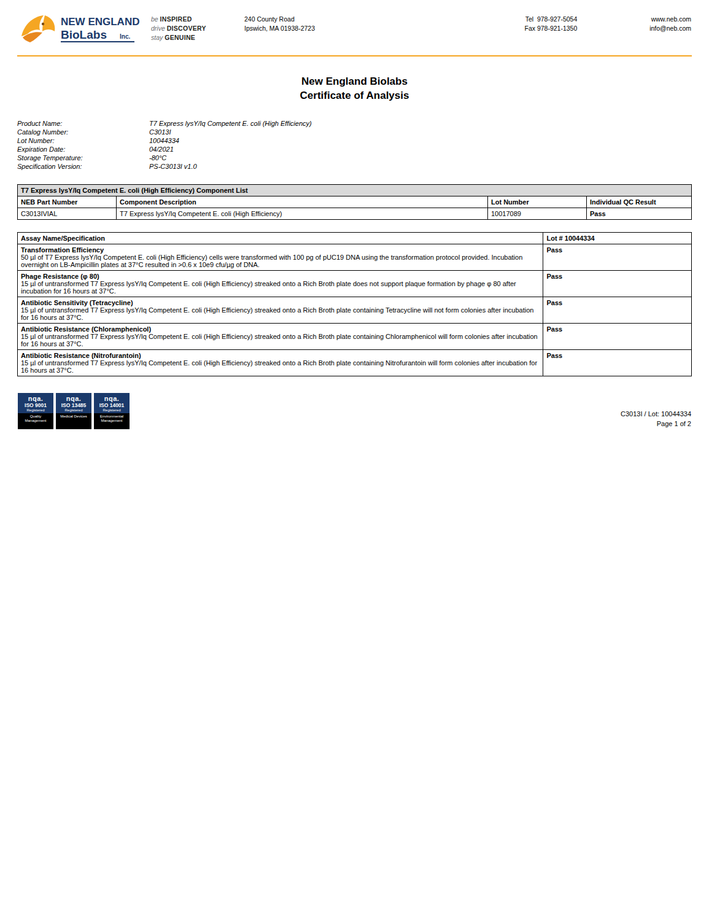| NEW ENGLAND BioLabs Inc. | be INSPIRED drive DISCOVERY stay GENUINE | 240 County Road Ipswich, MA 01938-2723 | Tel 978-927-5054 Fax 978-921-1350 | www.neb.com info@neb.com |
New England Biolabs
Certificate of Analysis
| Product Name: | T7 Express lysY/Iq Competent E. coli (High Efficiency) |
| Catalog Number: | C3013I |
| Lot Number: | 10044334 |
| Expiration Date: | 04/2021 |
| Storage Temperature: | -80°C |
| Specification Version: | PS-C3013I v1.0 |
| T7 Express lysY/Iq Competent E. coli (High Efficiency) Component List |
| NEB Part Number | Component Description | Lot Number | Individual QC Result |
| C3013IVIAL | T7 Express lysY/Iq Competent E. coli (High Efficiency) | 10017089 | Pass |
| Assay Name/Specification | Lot # 10044334 |
| --- | --- |
| Transformation Efficiency 50 µl of T7 Express lysY/Iq Competent E. coli (High Efficiency) cells were transformed with 100 pg of pUC19 DNA using the transformation protocol provided. Incubation overnight on LB-Ampicillin plates at 37°C resulted in >0.6 x 10e9 cfu/µg of DNA. | Pass |
| Phage Resistance (φ 80) 15 µl of untransformed T7 Express lysY/Iq Competent E. coli (High Efficiency) streaked onto a Rich Broth plate does not support plaque formation by phage φ 80 after incubation for 16 hours at 37°C. | Pass |
| Antibiotic Sensitivity (Tetracycline) 15 µl of untransformed T7 Express lysY/Iq Competent E. coli (High Efficiency) streaked onto a Rich Broth plate containing Tetracycline will not form colonies after incubation for 16 hours at 37°C. | Pass |
| Antibiotic Resistance (Chloramphenicol) 15 µl of untransformed T7 Express lysY/Iq Competent E. coli (High Efficiency) streaked onto a Rich Broth plate containing Chloramphenicol will form colonies after incubation for 16 hours at 37°C. | Pass |
| Antibiotic Resistance (Nitrofurantoin) 15 µl of untransformed T7 Express lysY/Iq Competent E. coli (High Efficiency) streaked onto a Rich Broth plate containing Nitrofurantoin will form colonies after incubation for 16 hours at 37°C. | Pass |
| nqa. ISO 9001 Registered Quality Management nqa. ISO 13485 Registered Medical Devices nqa. ISO 14001 Registered Environmental Management | C3013I / Lot: 10044334 Page 1 of 2 |